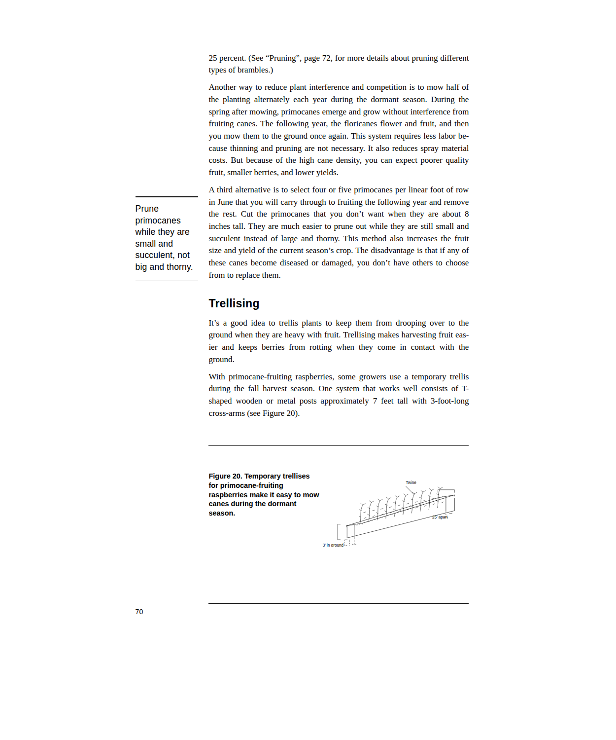Prune primocanes while they are small and succulent, not big and thorny.
25 percent. (See “Pruning”, page 72, for more details about pruning different types of brambles.)
Another way to reduce plant interference and competition is to mow half of the planting alternately each year during the dormant season. During the spring after mowing, primocanes emerge and grow without interference from fruiting canes. The following year, the floricanes flower and fruit, and then you mow them to the ground once again. This system requires less labor because thinning and pruning are not necessary. It also reduces spray material costs. But because of the high cane density, you can expect poorer quality fruit, smaller berries, and lower yields.
A third alternative is to select four or five primocanes per linear foot of row in June that you will carry through to fruiting the following year and remove the rest. Cut the primocanes that you don’t want when they are about 8 inches tall. They are much easier to prune out while they are still small and succulent instead of large and thorny. This method also increases the fruit size and yield of the current season’s crop. The disadvantage is that if any of these canes become diseased or damaged, you don’t have others to choose from to replace them.
Trellising
It’s a good idea to trellis plants to keep them from drooping over to the ground when they are heavy with fruit. Trellising makes harvesting fruit easier and keeps berries from rotting when they come in contact with the ground.
With primocane-fruiting raspberries, some growers use a temporary trellis during the fall harvest season. One system that works well consists of T-shaped wooden or metal posts approximately 7 feet tall with 3-foot-long cross-arms (see Figure 20).
Figure 20. Temporary trellises for primocane-fruiting raspberries make it easy to mow canes during the dormant season.
Twine 25’ apart 3’ in ground
70